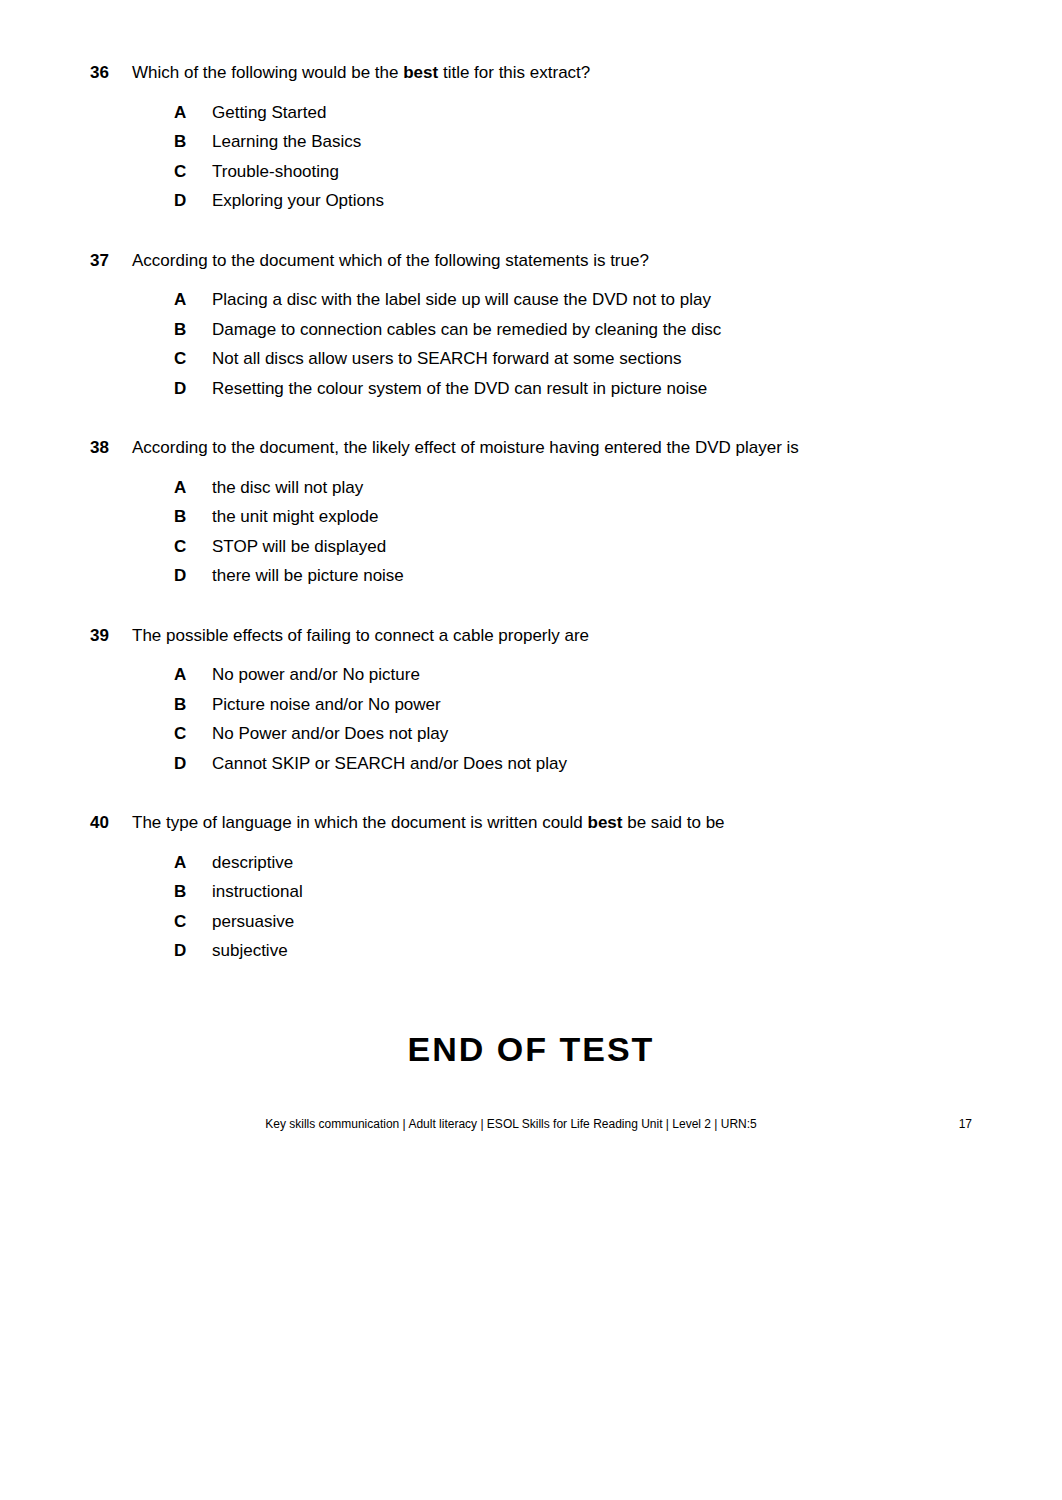36
Which of the following would be the best title for this extract?
AGetting Started
BLearning the Basics
CTrouble-shooting
DExploring your Options
37
According to the document which of the following statements is true?
APlacing a disc with the label side up will cause the DVD not to play
BDamage to connection cables can be remedied by cleaning the disc
CNot all discs allow users to SEARCH forward at some sections
DResetting the colour system of the DVD can result in picture noise
38
According to the document, the likely effect of moisture having entered the DVD player is
Athe disc will not play
Bthe unit might explode
CSTOP will be displayed
Dthere will be picture noise
39
The possible effects of failing to connect a cable properly are
ANo power and/or No picture
BPicture noise and/or No power
CNo Power and/or Does not play
DCannot SKIP or SEARCH and/or Does not play
40
The type of language in which the document is written could best be said to be
Adescriptive
Binstructional
Cpersuasive
Dsubjective
END OF TEST
Key skills communication | Adult literacy | ESOL Skills for Life Reading Unit | Level 2 | URN:5
17